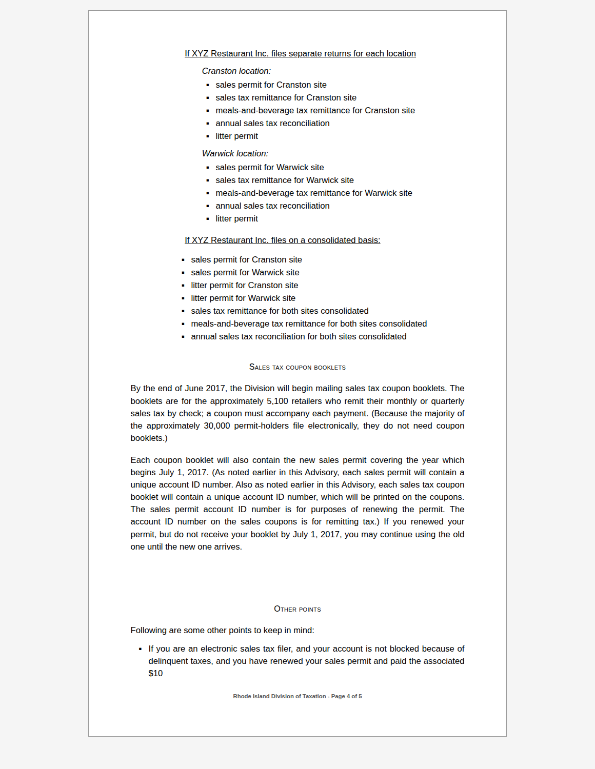If XYZ Restaurant Inc. files separate returns for each location
Cranston location:
sales permit for Cranston site
sales tax remittance for Cranston site
meals-and-beverage tax remittance for Cranston site
annual sales tax reconciliation
litter permit
Warwick location:
sales permit for Warwick site
sales tax remittance for Warwick site
meals-and-beverage tax remittance for Warwick site
annual sales tax reconciliation
litter permit
If XYZ Restaurant Inc. files on a consolidated basis:
sales permit for Cranston site
sales permit for Warwick site
litter permit for Cranston site
litter permit for Warwick site
sales tax remittance for both sites consolidated
meals-and-beverage tax remittance for both sites consolidated
annual sales tax reconciliation for both sites consolidated
Sales tax coupon booklets
By the end of June 2017, the Division will begin mailing sales tax coupon booklets. The booklets are for the approximately 5,100 retailers who remit their monthly or quarterly sales tax by check; a coupon must accompany each payment. (Because the majority of the approximately 30,000 permit-holders file electronically, they do not need coupon booklets.)
Each coupon booklet will also contain the new sales permit covering the year which begins July 1, 2017. (As noted earlier in this Advisory, each sales permit will contain a unique account ID number. Also as noted earlier in this Advisory, each sales tax coupon booklet will contain a unique account ID number, which will be printed on the coupons. The sales permit account ID number is for purposes of renewing the permit. The account ID number on the sales coupons is for remitting tax.) If you renewed your permit, but do not receive your booklet by July 1, 2017, you may continue using the old one until the new one arrives.
Other points
Following are some other points to keep in mind:
If you are an electronic sales tax filer, and your account is not blocked because of delinquent taxes, and you have renewed your sales permit and paid the associated $10
Rhode Island Division of Taxation - Page 4 of 5